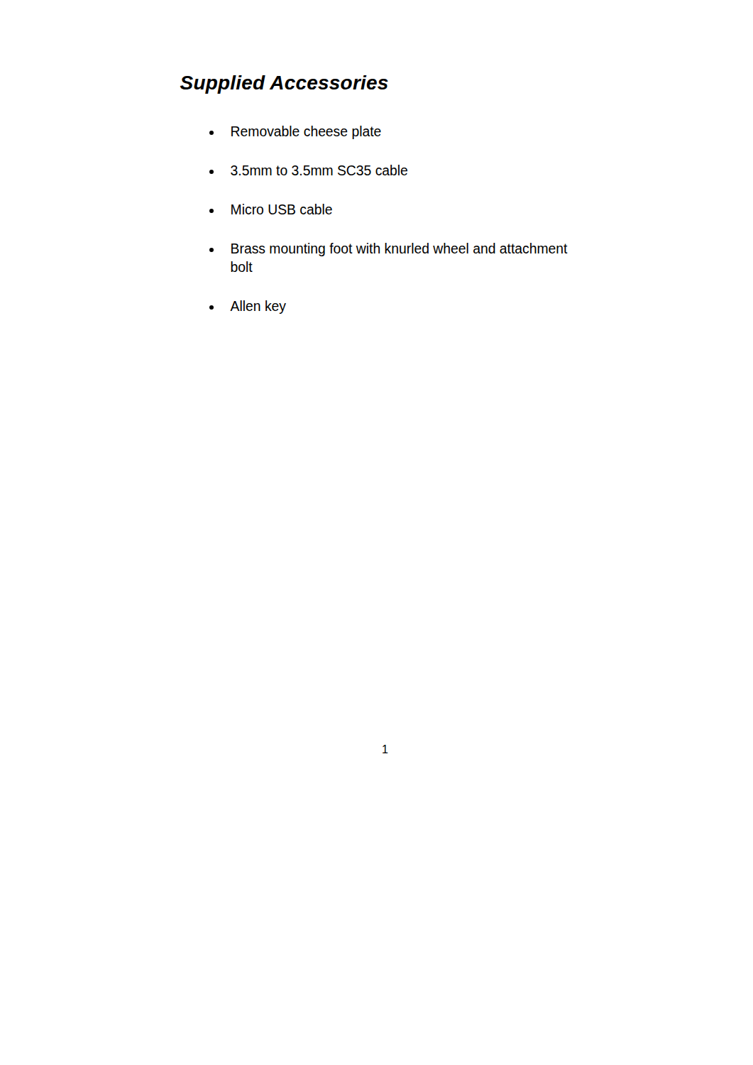Supplied Accessories
Removable cheese plate
3.5mm to 3.5mm SC35 cable
Micro USB cable
Brass mounting foot with knurled wheel and attachment bolt
Allen key
1